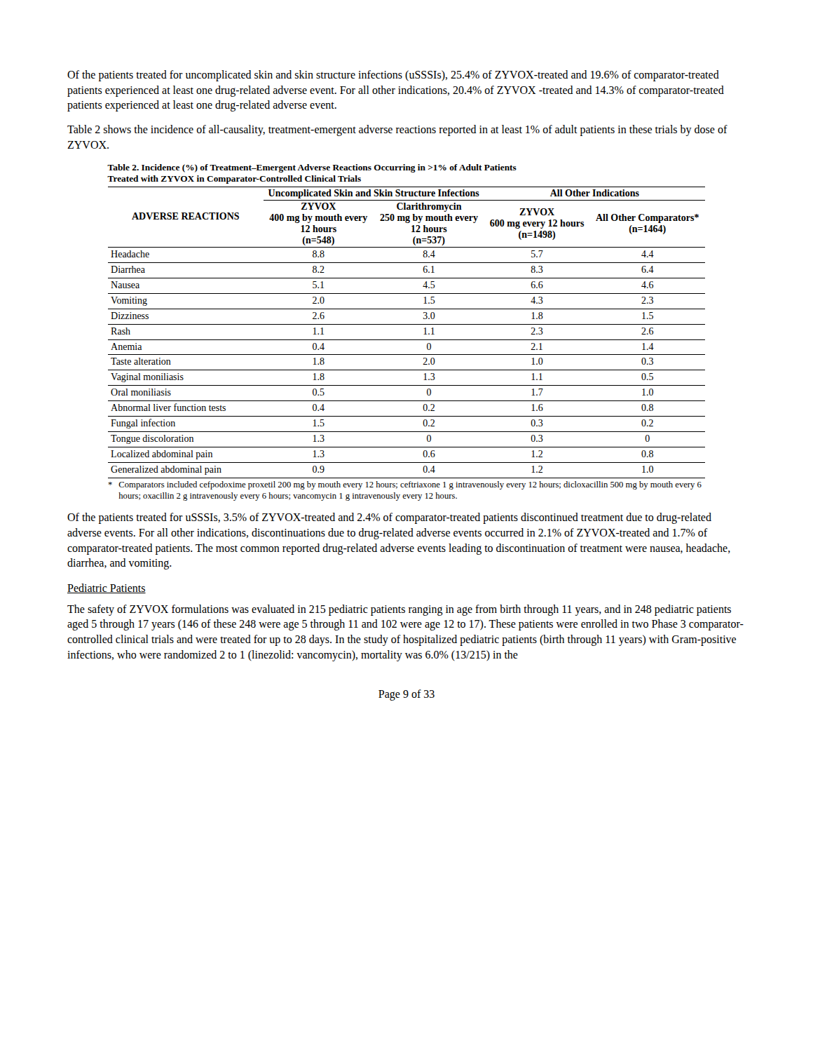Of the patients treated for uncomplicated skin and skin structure infections (uSSSIs), 25.4% of ZYVOX-treated and 19.6% of comparator-treated patients experienced at least one drug-related adverse event. For all other indications, 20.4% of ZYVOX -treated and 14.3% of comparator-treated patients experienced at least one drug-related adverse event.
Table 2 shows the incidence of all-causality, treatment-emergent adverse reactions reported in at least 1% of adult patients in these trials by dose of ZYVOX.
Table 2. Incidence (%) of Treatment–Emergent Adverse Reactions Occurring in >1% of Adult Patients
Treated with ZYVOX in Comparator-Controlled Clinical Trials
| ADVERSE REACTIONS | Uncomplicated Skin and Skin Structure Infections | All Other Indications |
| --- | --- | --- |
| ZYVOX 400 mg by mouth every 12 hours (n=548) | Clarithromycin 250 mg by mouth every 12 hours (n=537) | ZYVOX 600 mg every 12 hours (n=1498) | All Other Comparators* (n=1464) |
| Headache | 8.8 | 8.4 | 5.7 | 4.4 |
| Diarrhea | 8.2 | 6.1 | 8.3 | 6.4 |
| Nausea | 5.1 | 4.5 | 6.6 | 4.6 |
| Vomiting | 2.0 | 1.5 | 4.3 | 2.3 |
| Dizziness | 2.6 | 3.0 | 1.8 | 1.5 |
| Rash | 1.1 | 1.1 | 2.3 | 2.6 |
| Anemia | 0.4 | 0 | 2.1 | 1.4 |
| Taste alteration | 1.8 | 2.0 | 1.0 | 0.3 |
| Vaginal moniliasis | 1.8 | 1.3 | 1.1 | 0.5 |
| Oral moniliasis | 0.5 | 0 | 1.7 | 1.0 |
| Abnormal liver function tests | 0.4 | 0.2 | 1.6 | 0.8 |
| Fungal infection | 1.5 | 0.2 | 0.3 | 0.2 |
| Tongue discoloration | 1.3 | 0 | 0.3 | 0 |
| Localized abdominal pain | 1.3 | 0.6 | 1.2 | 0.8 |
| Generalized abdominal pain | 0.9 | 0.4 | 1.2 | 1.0 |
| * | Comparators included cefpodoxime proxetil 200 mg by mouth every 12 hours; ceftriaxone 1 g intravenously every 12 hours; dicloxacillin 500 mg by mouth every 6 hours; oxacillin 2 g intravenously every 6 hours; vancomycin 1 g intravenously every 12 hours. |
Of the patients treated for uSSSIs, 3.5% of ZYVOX-treated and 2.4% of comparator-treated patients discontinued treatment due to drug-related adverse events. For all other indications, discontinuations due to drug-related adverse events occurred in 2.1% of ZYVOX-treated and 1.7% of comparator-treated patients. The most common reported drug-related adverse events leading to discontinuation of treatment were nausea, headache, diarrhea, and vomiting.
Pediatric Patients
The safety of ZYVOX formulations was evaluated in 215 pediatric patients ranging in age from birth through 11 years, and in 248 pediatric patients aged 5 through 17 years (146 of these 248 were age 5 through 11 and 102 were age 12 to 17). These patients were enrolled in two Phase 3 comparator-controlled clinical trials and were treated for up to 28 days. In the study of hospitalized pediatric patients (birth through 11 years) with Gram-positive infections, who were randomized 2 to 1 (linezolid: vancomycin), mortality was 6.0% (13/215) in the
Page 9 of 33